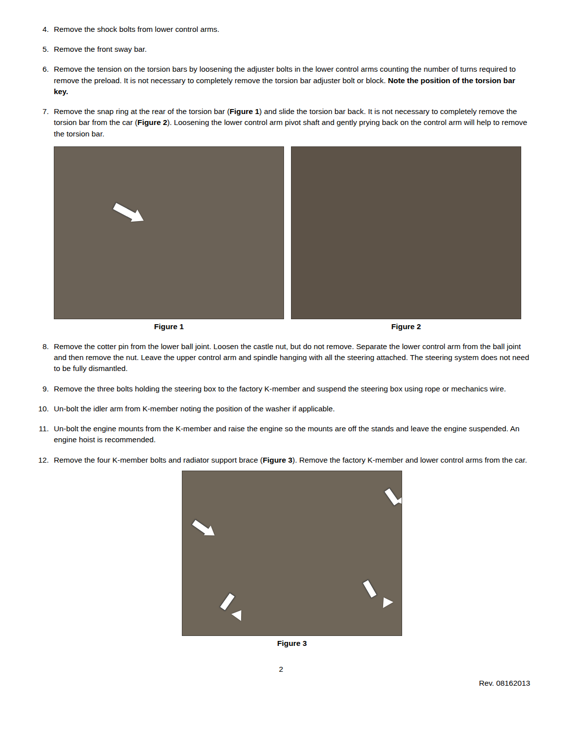4. Remove the shock bolts from lower control arms.
5. Remove the front sway bar.
6. Remove the tension on the torsion bars by loosening the adjuster bolts in the lower control arms counting the number of turns required to remove the preload. It is not necessary to completely remove the torsion bar adjuster bolt or block. Note the position of the torsion bar key.
7. Remove the snap ring at the rear of the torsion bar (Figure 1) and slide the torsion bar back. It is not necessary to completely remove the torsion bar from the car (Figure 2). Loosening the lower control arm pivot shaft and gently prying back on the control arm will help to remove the torsion bar.
Figure 1
Figure 2
8. Remove the cotter pin from the lower ball joint. Loosen the castle nut, but do not remove. Separate the lower control arm from the ball joint and then remove the nut. Leave the upper control arm and spindle hanging with all the steering attached. The steering system does not need to be fully dismantled.
9. Remove the three bolts holding the steering box to the factory K-member and suspend the steering box using rope or mechanics wire.
10. Un-bolt the idler arm from K-member noting the position of the washer if applicable.
11. Un-bolt the engine mounts from the K-member and raise the engine so the mounts are off the stands and leave the engine suspended. An engine hoist is recommended.
12. Remove the four K-member bolts and radiator support brace (Figure 3). Remove the factory K-member and lower control arms from the car.
Figure 3
2
Rev. 08162013